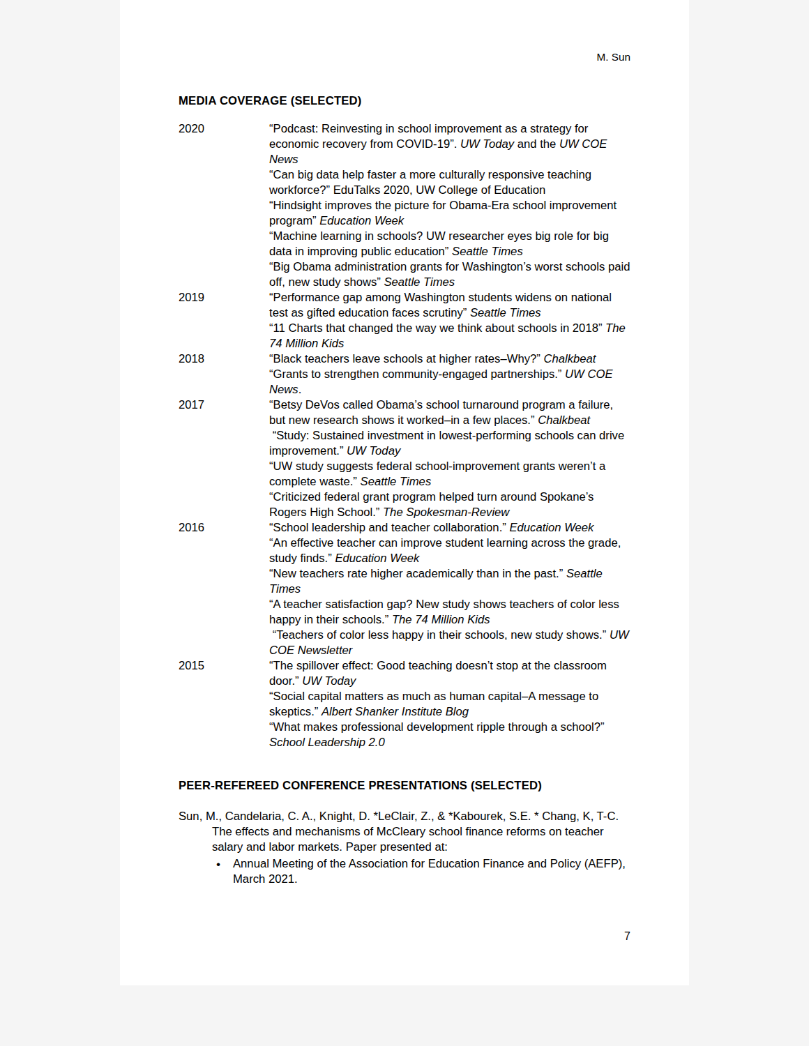M. Sun
MEDIA COVERAGE (SELECTED)
2020
“Podcast: Reinvesting in school improvement as a strategy for economic recovery from COVID-19”. UW Today and the UW COE News
“Can big data help faster a more culturally responsive teaching workforce?” EduTalks 2020, UW College of Education
“Hindsight improves the picture for Obama-Era school improvement program” Education Week
“Machine learning in schools? UW researcher eyes big role for big data in improving public education” Seattle Times
“Big Obama administration grants for Washington’s worst schools paid off, new study shows” Seattle Times
2019
“Performance gap among Washington students widens on national test as gifted education faces scrutiny” Seattle Times
“11 Charts that changed the way we think about schools in 2018” The 74 Million Kids
2018
“Black teachers leave schools at higher rates–Why?” Chalkbeat
“Grants to strengthen community-engaged partnerships.” UW COE News.
2017
“Betsy DeVos called Obama’s school turnaround program a failure, but new research shows it worked–in a few places.” Chalkbeat
“Study: Sustained investment in lowest-performing schools can drive improvement.” UW Today
“UW study suggests federal school-improvement grants weren’t a complete waste.” Seattle Times
“Criticized federal grant program helped turn around Spokane’s Rogers High School.” The Spokesman-Review
2016
“School leadership and teacher collaboration.” Education Week
“An effective teacher can improve student learning across the grade, study finds.” Education Week
“New teachers rate higher academically than in the past.” Seattle Times
“A teacher satisfaction gap? New study shows teachers of color less happy in their schools.” The 74 Million Kids
“Teachers of color less happy in their schools, new study shows.” UW COE Newsletter
2015
“The spillover effect: Good teaching doesn’t stop at the classroom door.” UW Today
“Social capital matters as much as human capital–A message to skeptics.” Albert Shanker Institute Blog
“What makes professional development ripple through a school?” School Leadership 2.0
PEER-REFEREED CONFERENCE PRESENTATIONS (SELECTED)
Sun, M., Candelaria, C. A., Knight, D. *LeClair, Z., & *Kabourek, S.E. * Chang, K, T-C. The effects and mechanisms of McCleary school finance reforms on teacher salary and labor markets. Paper presented at:
Annual Meeting of the Association for Education Finance and Policy (AEFP), March 2021.
7